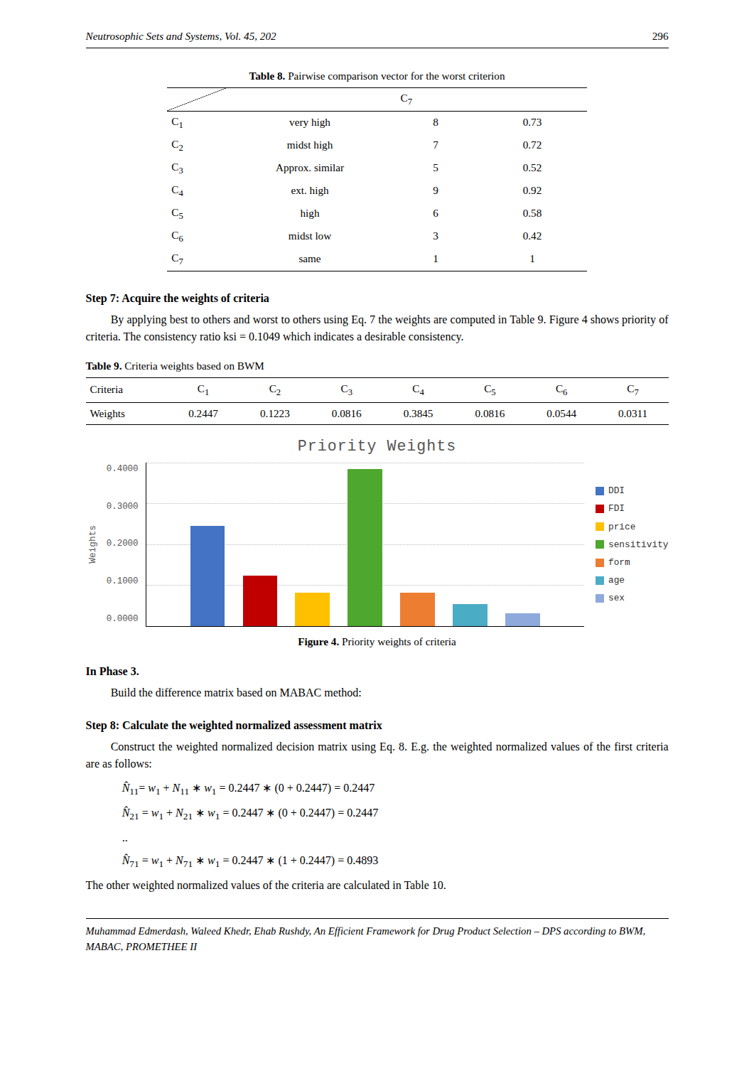Neutrosophic Sets and Systems, Vol. 45, 202 296
Table 8. Pairwise comparison vector for the worst criterion
| | C 7 |
| --- | --- |
| C 1 | very high | 8 | 0.73 |
| C 2 | midst high | 7 | 0.72 |
| C 3 | Approx. similar | 5 | 0.52 |
| C 4 | ext. high | 9 | 0.92 |
| C 5 | high | 6 | 0.58 |
| C 6 | midst low | 3 | 0.42 |
| C 7 | same | 1 | 1 |
Step 7: Acquire the weights of criteria
By applying best to others and worst to others using Eq. 7 the weights are computed in Table 9. Figure 4 shows priority of criteria. The consistency ratio ksi = 0.1049 which indicates a desirable consistency.
Table 9. Criteria weights based on BWM
| Criteria | C 1 | C 2 | C 3 | C 4 | C 5 | C 6 | C 7 |
| --- | --- | --- | --- | --- | --- | --- | --- |
| Weights | 0.2447 | 0.1223 | 0.0816 | 0.3845 | 0.0816 | 0.0544 | 0.0311 |
Priority Weights
Weights
0.4000 0.3000 0.2000 0.1000 0.0000
DDI
FDI
price
sensitivity
form
age
sex
Figure 4. Priority weights of criteria
In Phase 3.
Build the difference matrix based on MABAC method:
Step 8: Calculate the weighted normalized assessment matrix
Construct the weighted normalized decision matrix using Eq. 8. E.g. the weighted normalized values of the first criteria are as follows:
N̂11= w1 + N11 ∗ w1 = 0.2447 ∗ (0 + 0.2447) = 0.2447
N̂21 = w1 + N21 ∗ w1 = 0.2447 ∗ (0 + 0.2447) = 0.2447
..
N̂71 = w1 + N71 ∗ w1 = 0.2447 ∗ (1 + 0.2447) = 0.4893
The other weighted normalized values of the criteria are calculated in Table 10.
Muhammad Edmerdash, Waleed Khedr, Ehab Rushdy, An Efficient Framework for Drug Product Selection – DPS according to BWM, MABAC, PROMETHEE II